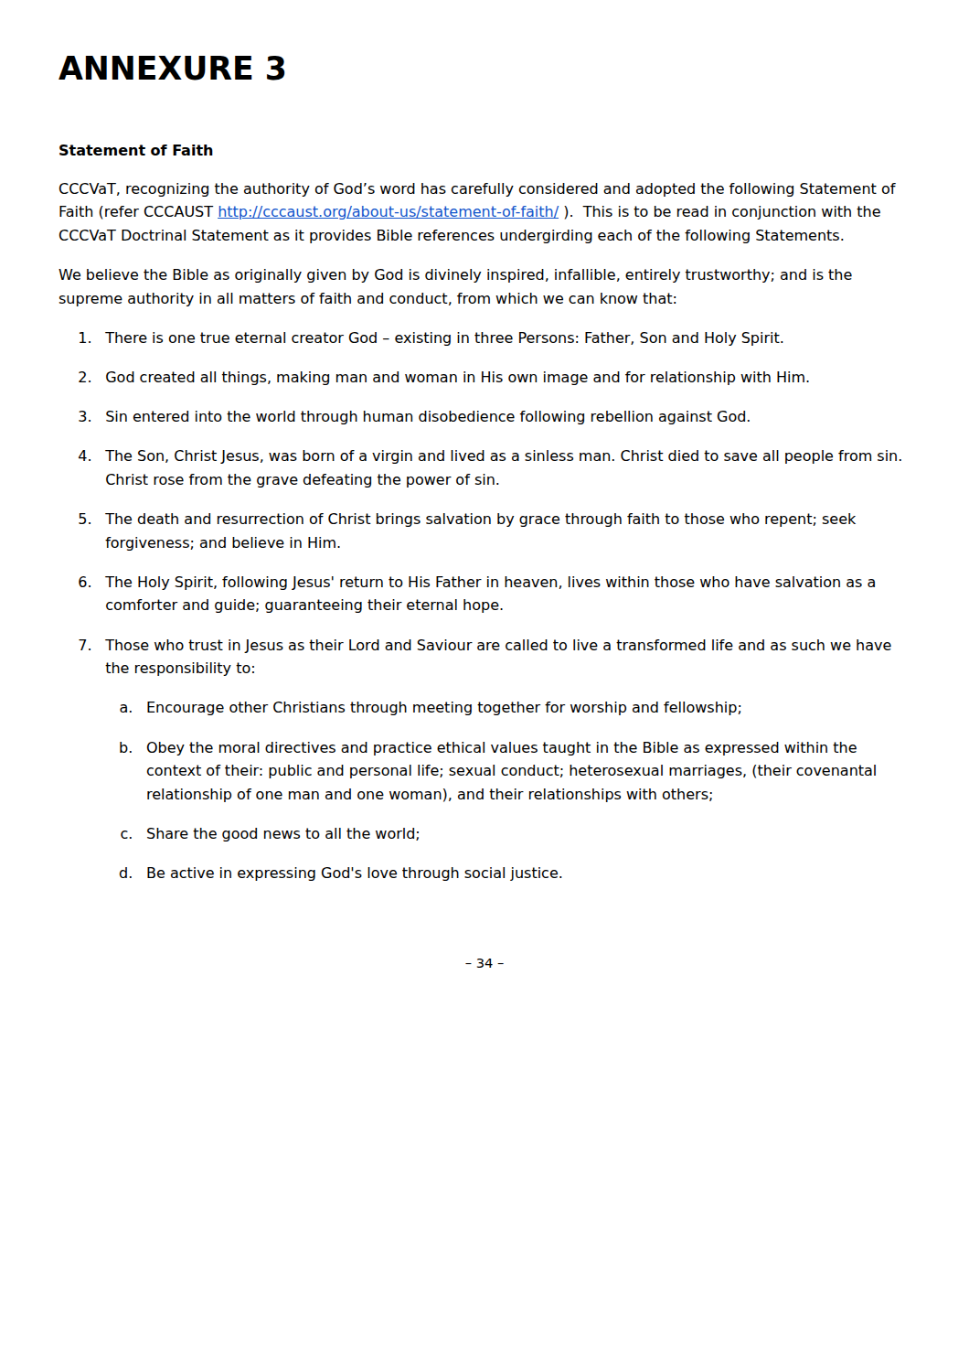ANNEXURE 3
Statement of Faith
CCCVaT, recognizing the authority of God’s word has carefully considered and adopted the following Statement of Faith (refer CCCAUST http://cccaust.org/about-us/statement-of-faith/ ). This is to be read in conjunction with the CCCVaT Doctrinal Statement as it provides Bible references undergirding each of the following Statements.
We believe the Bible as originally given by God is divinely inspired, infallible, entirely trustworthy; and is the supreme authority in all matters of faith and conduct, from which we can know that:
There is one true eternal creator God – existing in three Persons: Father, Son and Holy Spirit.
God created all things, making man and woman in His own image and for relationship with Him.
Sin entered into the world through human disobedience following rebellion against God.
The Son, Christ Jesus, was born of a virgin and lived as a sinless man. Christ died to save all people from sin. Christ rose from the grave defeating the power of sin.
The death and resurrection of Christ brings salvation by grace through faith to those who repent; seek forgiveness; and believe in Him.
The Holy Spirit, following Jesus' return to His Father in heaven, lives within those who have salvation as a comforter and guide; guaranteeing their eternal hope.
Those who trust in Jesus as their Lord and Saviour are called to live a transformed life and as such we have the responsibility to:
Encourage other Christians through meeting together for worship and fellowship;
Obey the moral directives and practice ethical values taught in the Bible as expressed within the context of their: public and personal life; sexual conduct; heterosexual marriages, (their covenantal relationship of one man and one woman), and their relationships with others;
Share the good news to all the world;
Be active in expressing God's love through social justice.
– 34 –